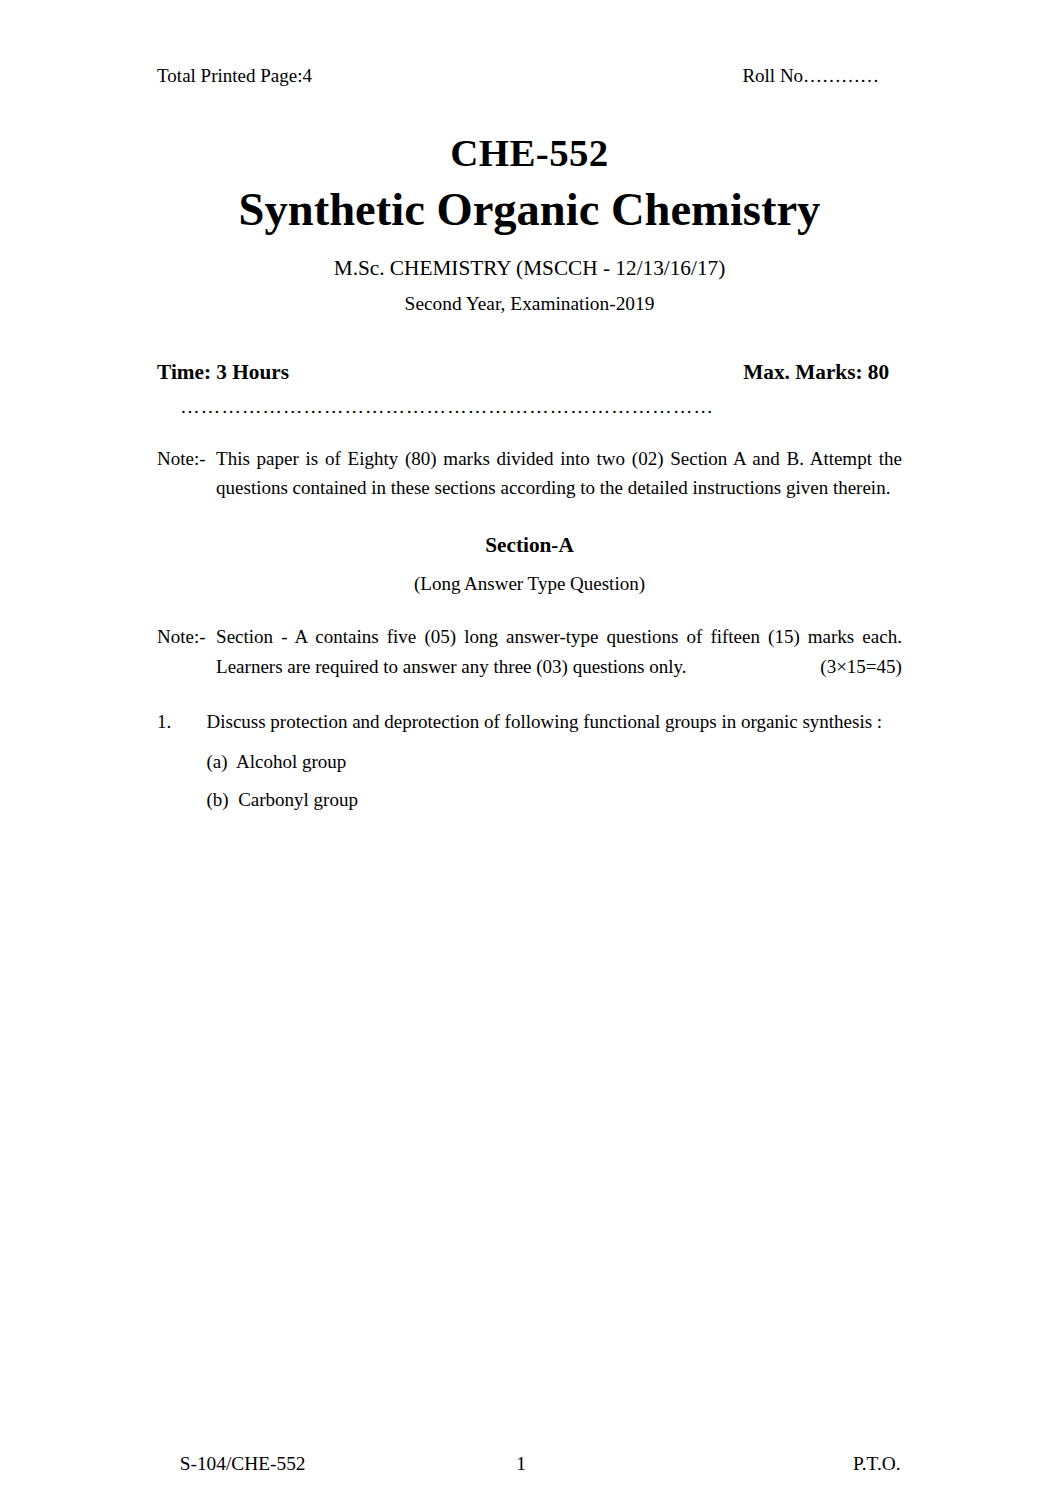Total Printed Page:4
Roll No…………
CHE-552
Synthetic Organic Chemistry
M.Sc. CHEMISTRY (MSCCH - 12/13/16/17)
Second Year, Examination-2019
Time: 3 Hours
Max. Marks: 80
……………………………………………………………………
Note:-
This paper is of Eighty (80) marks divided into two (02) Section A and B. Attempt the questions contained in these sections according to the detailed instructions given therein.
Section-A
(Long Answer Type Question)
Note:-
Section - A contains five (05) long answer-type questions of fifteen (15) marks each. Learners are required to answer any three (03) questions only. (3×15=45)
1.
Discuss protection and deprotection of following functional groups in organic synthesis :
(a) Alcohol group
(b) Carbonyl group
S-104/CHE-552
1
P.T.O.